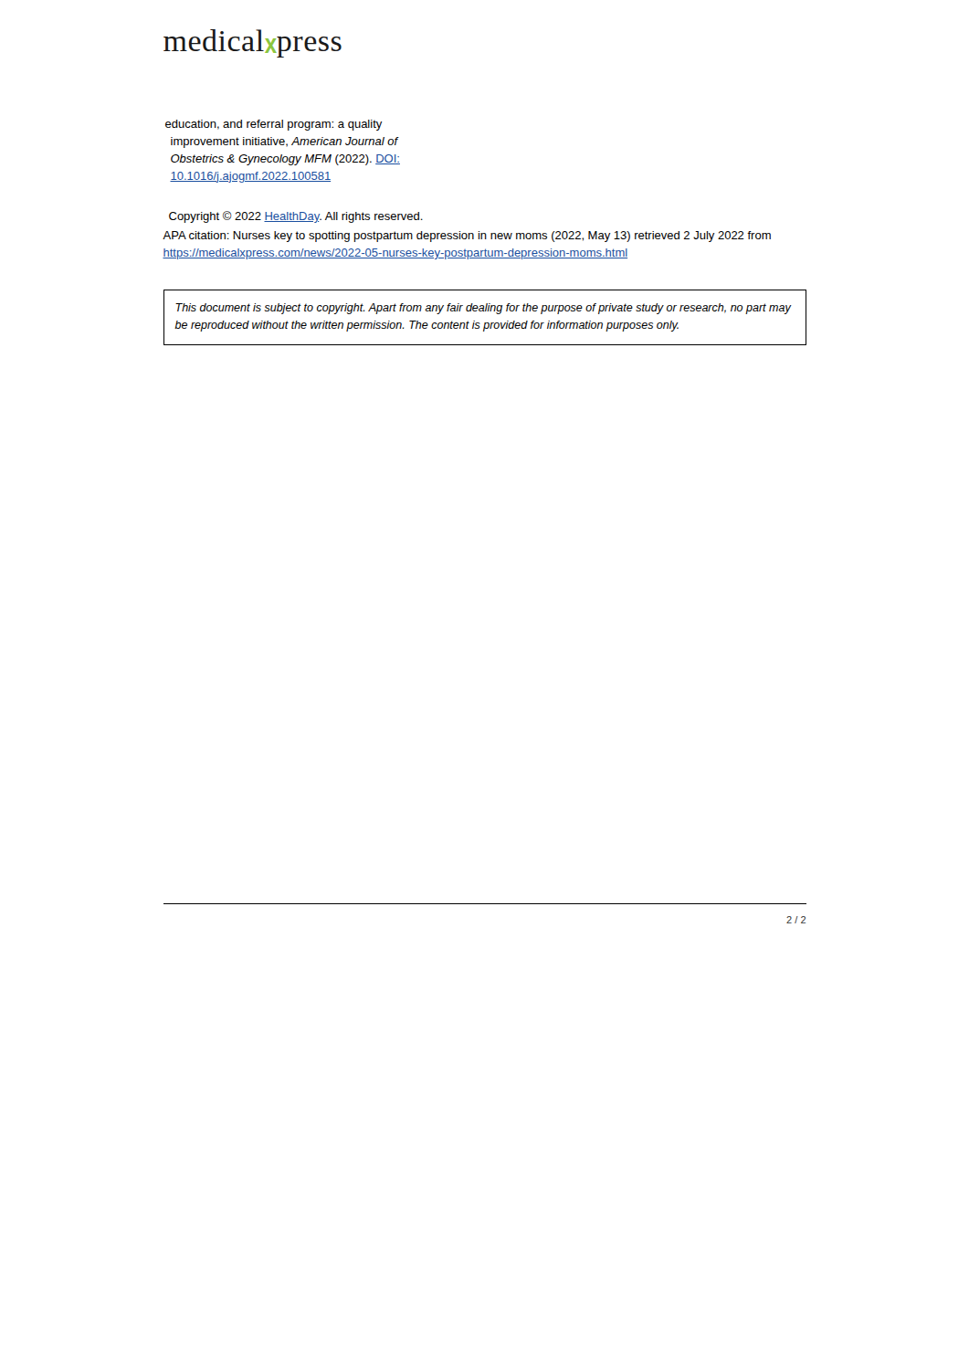medicalxpress
education, and referral program: a quality
improvement initiative, American Journal of
Obstetrics & Gynecology MFM (2022). DOI:
10.1016/j.ajogmf.2022.100581
Copyright © 2022 HealthDay. All rights reserved.
APA citation: Nurses key to spotting postpartum depression in new moms (2022, May 13) retrieved 2 July 2022 from https://medicalxpress.com/news/2022-05-nurses-key-postpartum-depression-moms.html
This document is subject to copyright. Apart from any fair dealing for the purpose of private study or research, no part may be reproduced without the written permission. The content is provided for information purposes only.
2 / 2